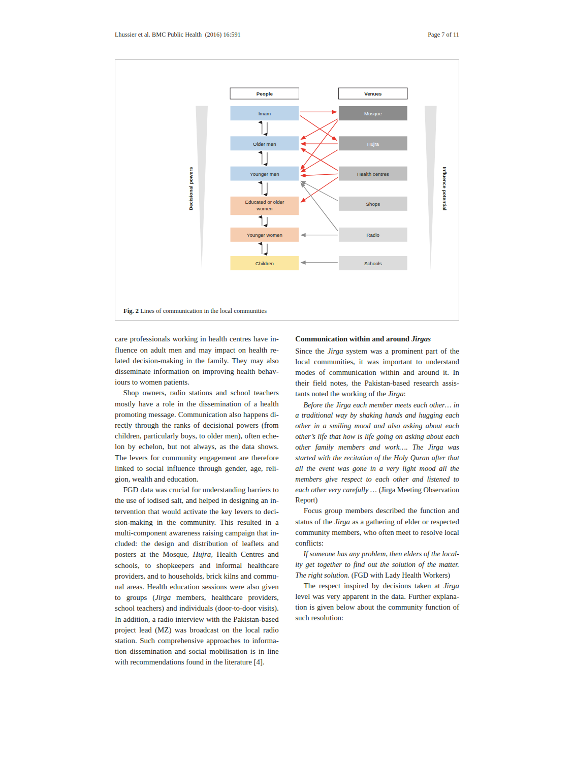Lhussier et al. BMC Public Health (2016) 16:591
Page 7 of 11
People Venues Decisional powers Influence potential Imam Older men Younger men Educated or older women Younger women Children Mosque Hujra Health centres Shops Radio Schools
Fig. 2 Lines of communication in the local communities
care professionals working in health centres have influence on adult men and may impact on health related decision-making in the family. They may also disseminate information on improving health behaviours to women patients.
Shop owners, radio stations and school teachers mostly have a role in the dissemination of a health promoting message. Communication also happens directly through the ranks of decisional powers (from children, particularly boys, to older men), often echelon by echelon, but not always, as the data shows. The levers for community engagement are therefore linked to social influence through gender, age, religion, wealth and education.
FGD data was crucial for understanding barriers to the use of iodised salt, and helped in designing an intervention that would activate the key levers to decision-making in the community. This resulted in a multi-component awareness raising campaign that included: the design and distribution of leaflets and posters at the Mosque, Hujra, Health Centres and schools, to shopkeepers and informal healthcare providers, and to households, brick kilns and communal areas. Health education sessions were also given to groups (Jirga members, healthcare providers, school teachers) and individuals (door-to-door visits). In addition, a radio interview with the Pakistan-based project lead (MZ) was broadcast on the local radio station. Such comprehensive approaches to information dissemination and social mobilisation is in line with recommendations found in the literature [4].
Communication within and around Jirgas
Since the Jirga system was a prominent part of the local communities, it was important to understand modes of communication within and around it. In their field notes, the Pakistan-based research assistants noted the working of the Jirga:
Before the Jirga each member meets each other… in a traditional way by shaking hands and hugging each other in a smiling mood and also asking about each other’s life that how is life going on asking about each other family members and work…. The Jirga was started with the recitation of the Holy Quran after that all the event was gone in a very light mood all the members give respect to each other and listened to each other very carefully … (Jirga Meeting Observation Report)
Focus group members described the function and status of the Jirga as a gathering of elder or respected community members, who often meet to resolve local conflicts:
If someone has any problem, then elders of the locality get together to find out the solution of the matter. The right solution. (FGD with Lady Health Workers)
The respect inspired by decisions taken at Jirga level was very apparent in the data. Further explanation is given below about the community function of such resolution: